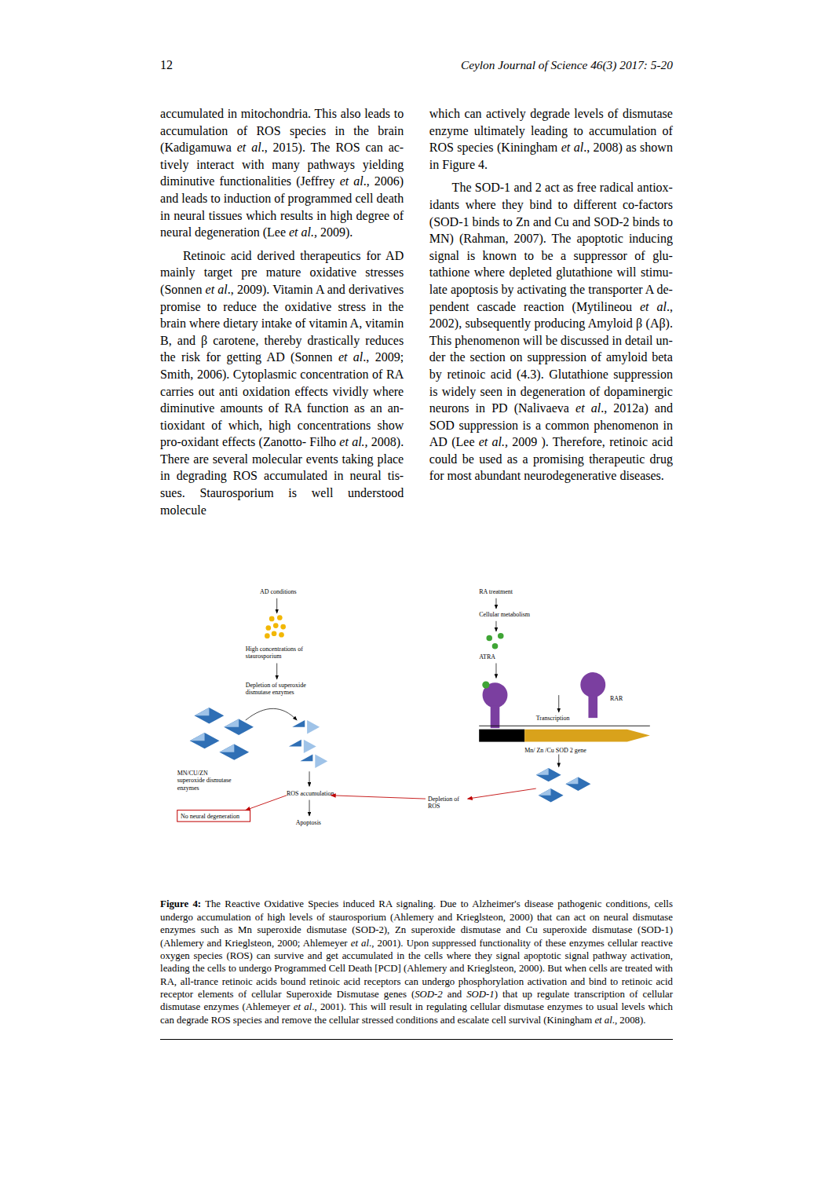12
Ceylon Journal of Science 46(3) 2017: 5-20
accumulated in mitochondria. This also leads to accumulation of ROS species in the brain (Kadigamuwa et al., 2015). The ROS can actively interact with many pathways yielding diminutive functionalities (Jeffrey et al., 2006) and leads to induction of programmed cell death in neural tissues which results in high degree of neural degeneration (Lee et al., 2009).
Retinoic acid derived therapeutics for AD mainly target pre mature oxidative stresses (Sonnen et al., 2009). Vitamin A and derivatives promise to reduce the oxidative stress in the brain where dietary intake of vitamin A, vitamin B, and β carotene, thereby drastically reduces the risk for getting AD (Sonnen et al., 2009; Smith, 2006). Cytoplasmic concentration of RA carries out anti oxidation effects vividly where diminutive amounts of RA function as an antioxidant of which, high concentrations show pro-oxidant effects (Zanotto- Filho et al., 2008). There are several molecular events taking place in degrading ROS accumulated in neural tissues. Staurosporium is well understood molecule
which can actively degrade levels of dismutase enzyme ultimately leading to accumulation of ROS species (Kiningham et al., 2008) as shown in Figure 4.
The SOD-1 and 2 act as free radical antioxidants where they bind to different co-factors (SOD-1 binds to Zn and Cu and SOD-2 binds to MN) (Rahman, 2007). The apoptotic inducing signal is known to be a suppressor of glutathione where depleted glutathione will stimulate apoptosis by activating the transporter A dependent cascade reaction (Mytilineou et al., 2002), subsequently producing Amyloid β (Aβ). This phenomenon will be discussed in detail under the section on suppression of amyloid beta by retinoic acid (4.3). Glutathione suppression is widely seen in degeneration of dopaminergic neurons in PD (Nalivaeva et al., 2012a) and SOD suppression is a common phenomenon in AD (Lee et al., 2009 ). Therefore, retinoic acid could be used as a promising therapeutic drug for most abundant neurodegenerative diseases.
AD conditions High concentrations of staurosporium Depletion of superoxide dismutase enzymes MN/CU/ZN superoxide dismutase enzymes ROS accumulation Apoptosis No neural degeneration RA treatment Cellular metabolism ATRA RAR Transcription Mn/ Zn /Cu SOD 2 gene Depletion of ROS
Figure 4: The Reactive Oxidative Species induced RA signaling. Due to Alzheimer's disease pathogenic conditions, cells undergo accumulation of high levels of staurosporium (Ahlemery and Krieglsteon, 2000) that can act on neural dismutase enzymes such as Mn superoxide dismutase (SOD-2), Zn superoxide dismutase and Cu superoxide dismutase (SOD-1) (Ahlemery and Krieglsteon, 2000; Ahlemeyer et al., 2001). Upon suppressed functionality of these enzymes cellular reactive oxygen species (ROS) can survive and get accumulated in the cells where they signal apoptotic signal pathway activation, leading the cells to undergo Programmed Cell Death [PCD] (Ahlemery and Krieglsteon, 2000). But when cells are treated with RA, all-trance retinoic acids bound retinoic acid receptors can undergo phosphorylation activation and bind to retinoic acid receptor elements of cellular Superoxide Dismutase genes (SOD-2 and SOD-1) that up regulate transcription of cellular dismutase enzymes (Ahlemeyer et al., 2001). This will result in regulating cellular dismutase enzymes to usual levels which can degrade ROS species and remove the cellular stressed conditions and escalate cell survival (Kiningham et al., 2008).